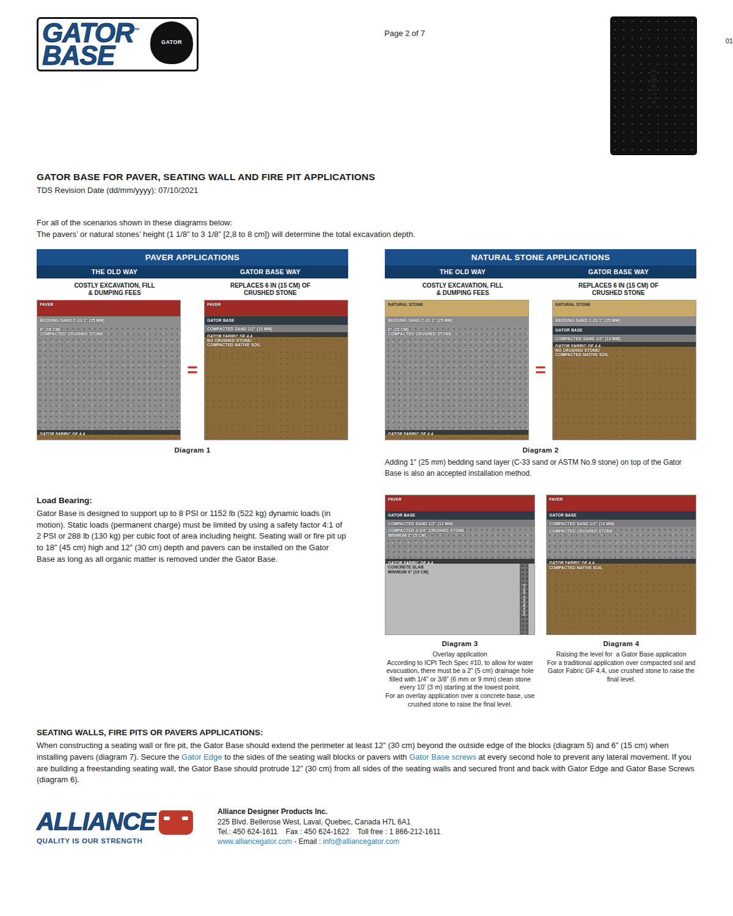GATOR™
BASE
GATOR
Page 2 of 7
ALLIANCE
01
Gator Base for Paver, Seating Wall and Fire Pit Applications
TDS Revision Date (dd/mm/yyyy): 07/10/2021
For all of the scenarios shown in these diagrams below:
The pavers’ or natural stones’ height (1 1/8” to 3 1/8” [2,8 to 8 cm]) will determine the total excavation depth.
Paver Applications
The Old Way Gator Base Way
Costly Excavation, Fill
& Dumping Fees Replaces 6 in (15 cm) of
Crushed Stone
Paver
Bedding Sand C-33 1" (25 mm)
6" (15 cm)
Compacted Crushed Stone
Gator Fabric GF 4.4
=
Paver
Gator Base
Compacted Sand 1/2" (13 mm)
Gator Fabric GF 4.4
No Crushed Stone/
Compacted Native Soil
Diagram 1
Natural Stone Applications
The Old Way Gator Base Way
Costly Excavation, Fill
& Dumping Fees Replaces 6 in (15 cm) of
Crushed Stone
Natural Stone
Bedding Sand C-33 1" (25 mm)
6" (15 cm)
Compacted Crushed Stone
Gator Fabric GF 4.4
=
Natural Stone
Bedding Sand C-33 1" (25 mm)
Gator Base
Compacted Sand 1/2" (13 mm)
Gator Fabric GF 4.4
No Crushed Stone/
Compacted Native Soil
Diagram 2
Adding 1" (25 mm) bedding sand layer (C-33 sand or ASTM No.9 stone) on top of the Gator Base is also an accepted installation method.
Load Bearing:
Gator Base is designed to support up to 8 PSI or 1152 lb (522 kg) dynamic loads (in motion). Static loads (permanent charge) must be limited by using a safety factor 4:1 of 2 PSI or 288 lb (130 kg) per cubic foot of area including height. Seating wall or fire pit up to 18” (45 cm) high and 12” (30 cm) depth and pavers can be installed on the Gator Base as long as all organic matter is removed under the Gator Base.
Paver
Gator Base
Compacted Sand 1/2" (13 mm)
Compacted 0-3/4" Crushed Stone
Minimum 2" (5 cm)
Gator Fabric GF 4.4
Concrete Slab
Minimum 4" (10 cm)
Drainage Hole
Diagram 3
Overlay application
According to ICPI Tech Spec #10, to allow for water evacuation, there must be a 2” (5 cm) drainage hole filled with 1/4” or 3/8” (6 mm or 9 mm) clean stone every 10’ (3 m) starting at the lowest point.
For an overlay application over a concrete base, use crushed stone to raise the final level.
Paver
Gator Base
Compacted Sand 1/2" (13 mm)
Compacted Crushed Stone
Gator Fabric GF 4.4
Compacted Native Soil
Diagram 4
Raising the level for a Gator Base application
For a traditional application over compacted soil and Gator Fabric GF 4.4, use crushed stone to raise the final level.
Seating Walls, Fire Pits or Pavers Applications:
When constructing a seating wall or fire pit, the Gator Base should extend the perimeter at least 12” (30 cm) beyond the outside edge of the blocks (diagram 5) and 6” (15 cm) when installing pavers (diagram 7). Secure the Gator Edge to the sides of the seating wall blocks or pavers with Gator Base screws at every second hole to prevent any lateral movement. If you are building a freestanding seating wall, the Gator Base should protrude 12” (30 cm) from all sides of the seating walls and secured front and back with Gator Edge and Gator Base Screws (diagram 6).
ALLIANCE
QUALITY IS OUR STRENGTH
Alliance Designer Products Inc.
225 Blvd. Bellerose West, Laval, Quebec, Canada H7L 6A1
Tel.: 450 624-1611 Fax : 450 624-1622 Toll free : 1 866-212-1611
www.alliancegator.com - Email : info@alliancegator.com